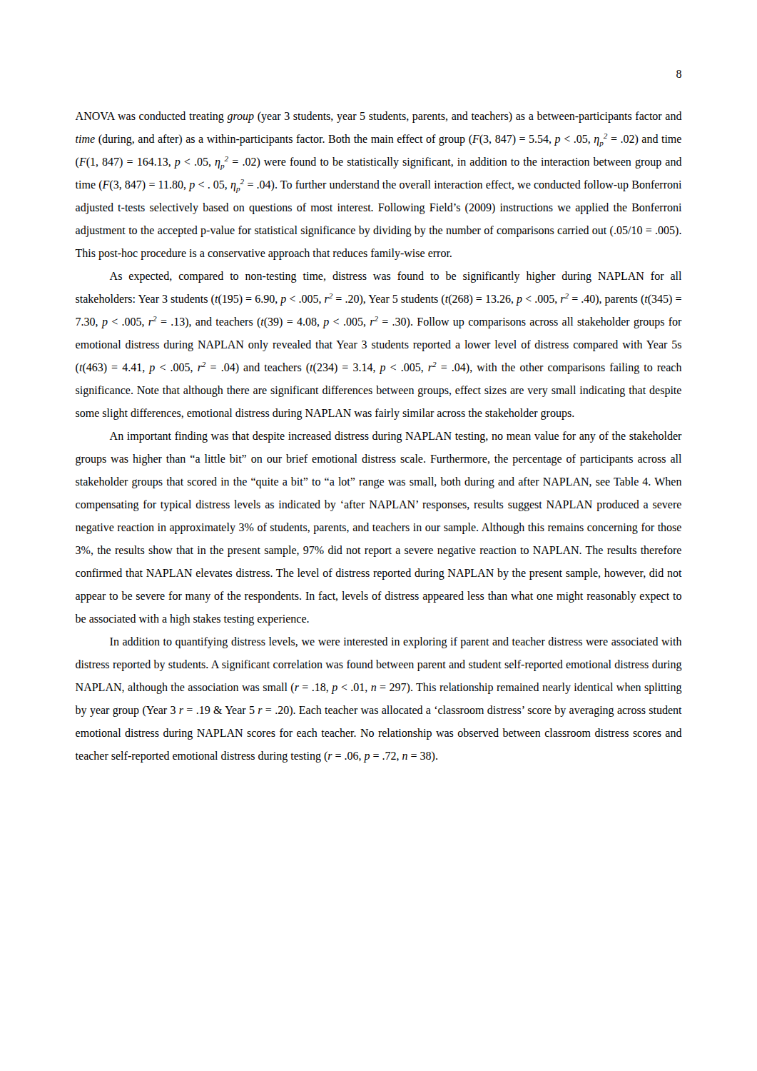8
ANOVA was conducted treating group (year 3 students, year 5 students, parents, and teachers) as a between-participants factor and time (during, and after) as a within-participants factor. Both the main effect of group (F(3, 847) = 5.54, p < .05, ηp2 = .02) and time (F(1, 847) = 164.13, p < .05, ηp2 = .02) were found to be statistically significant, in addition to the interaction between group and time (F(3, 847) = 11.80, p < . 05, ηp2 = .04). To further understand the overall interaction effect, we conducted follow-up Bonferroni adjusted t-tests selectively based on questions of most interest. Following Field’s (2009) instructions we applied the Bonferroni adjustment to the accepted p-value for statistical significance by dividing by the number of comparisons carried out (.05/10 = .005). This post-hoc procedure is a conservative approach that reduces family-wise error.
As expected, compared to non-testing time, distress was found to be significantly higher during NAPLAN for all stakeholders: Year 3 students (t(195) = 6.90, p < .005, r2 = .20), Year 5 students (t(268) = 13.26, p < .005, r2 = .40), parents (t(345) = 7.30, p < .005, r2 = .13), and teachers (t(39) = 4.08, p < .005, r2 = .30). Follow up comparisons across all stakeholder groups for emotional distress during NAPLAN only revealed that Year 3 students reported a lower level of distress compared with Year 5s (t(463) = 4.41, p < .005, r2 = .04) and teachers (t(234) = 3.14, p < .005, r2 = .04), with the other comparisons failing to reach significance. Note that although there are significant differences between groups, effect sizes are very small indicating that despite some slight differences, emotional distress during NAPLAN was fairly similar across the stakeholder groups.
An important finding was that despite increased distress during NAPLAN testing, no mean value for any of the stakeholder groups was higher than “a little bit” on our brief emotional distress scale. Furthermore, the percentage of participants across all stakeholder groups that scored in the “quite a bit” to “a lot” range was small, both during and after NAPLAN, see Table 4. When compensating for typical distress levels as indicated by ‘after NAPLAN’ responses, results suggest NAPLAN produced a severe negative reaction in approximately 3% of students, parents, and teachers in our sample. Although this remains concerning for those 3%, the results show that in the present sample, 97% did not report a severe negative reaction to NAPLAN. The results therefore confirmed that NAPLAN elevates distress. The level of distress reported during NAPLAN by the present sample, however, did not appear to be severe for many of the respondents. In fact, levels of distress appeared less than what one might reasonably expect to be associated with a high stakes testing experience.
In addition to quantifying distress levels, we were interested in exploring if parent and teacher distress were associated with distress reported by students. A significant correlation was found between parent and student self-reported emotional distress during NAPLAN, although the association was small (r = .18, p < .01, n = 297). This relationship remained nearly identical when splitting by year group (Year 3 r = .19 & Year 5 r = .20). Each teacher was allocated a ‘classroom distress’ score by averaging across student emotional distress during NAPLAN scores for each teacher. No relationship was observed between classroom distress scores and teacher self-reported emotional distress during testing (r = .06, p = .72, n = 38).